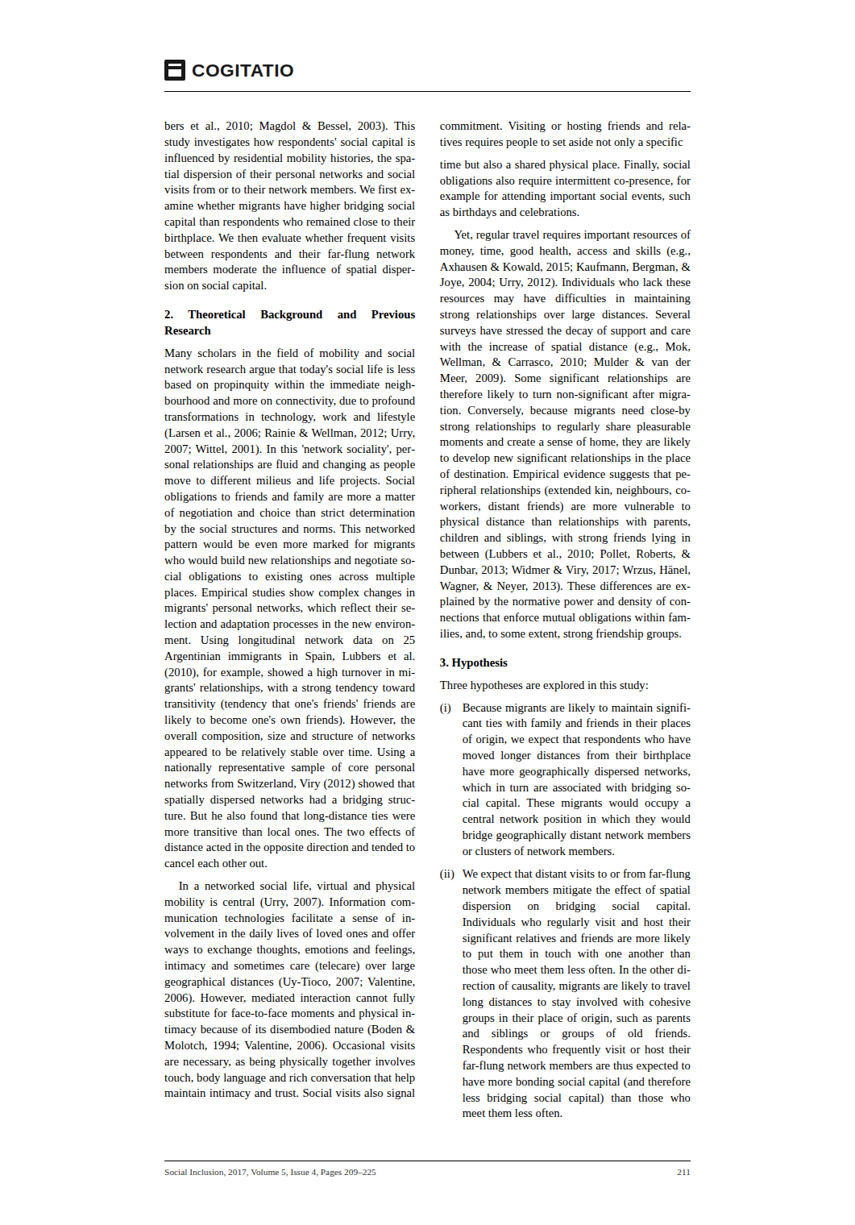COGITATIO
bers et al., 2010; Magdol & Bessel, 2003). This study investigates how respondents' social capital is influenced by residential mobility histories, the spatial dispersion of their personal networks and social visits from or to their network members. We first examine whether migrants have higher bridging social capital than respondents who remained close to their birthplace. We then evaluate whether frequent visits between respondents and their far-flung network members moderate the influence of spatial dispersion on social capital.
2. Theoretical Background and Previous Research
Many scholars in the field of mobility and social network research argue that today's social life is less based on propinquity within the immediate neighbourhood and more on connectivity, due to profound transformations in technology, work and lifestyle (Larsen et al., 2006; Rainie & Wellman, 2012; Urry, 2007; Wittel, 2001). In this 'network sociality', personal relationships are fluid and changing as people move to different milieus and life projects. Social obligations to friends and family are more a matter of negotiation and choice than strict determination by the social structures and norms. This networked pattern would be even more marked for migrants who would build new relationships and negotiate social obligations to existing ones across multiple places. Empirical studies show complex changes in migrants' personal networks, which reflect their selection and adaptation processes in the new environment. Using longitudinal network data on 25 Argentinian immigrants in Spain, Lubbers et al. (2010), for example, showed a high turnover in migrants' relationships, with a strong tendency toward transitivity (tendency that one's friends' friends are likely to become one's own friends). However, the overall composition, size and structure of networks appeared to be relatively stable over time. Using a nationally representative sample of core personal networks from Switzerland, Viry (2012) showed that spatially dispersed networks had a bridging structure. But he also found that long-distance ties were more transitive than local ones. The two effects of distance acted in the opposite direction and tended to cancel each other out.
In a networked social life, virtual and physical mobility is central (Urry, 2007). Information communication technologies facilitate a sense of involvement in the daily lives of loved ones and offer ways to exchange thoughts, emotions and feelings, intimacy and sometimes care (telecare) over large geographical distances (Uy-Tioco, 2007; Valentine, 2006). However, mediated interaction cannot fully substitute for face-to-face moments and physical intimacy because of its disembodied nature (Boden & Molotch, 1994; Valentine, 2006). Occasional visits are necessary, as being physically together involves touch, body language and rich conversation that help maintain intimacy and trust. Social visits also signal commitment. Visiting or hosting friends and relatives requires people to set aside not only a specific
time but also a shared physical place. Finally, social obligations also require intermittent co-presence, for example for attending important social events, such as birthdays and celebrations.
Yet, regular travel requires important resources of money, time, good health, access and skills (e.g., Axhausen & Kowald, 2015; Kaufmann, Bergman, & Joye, 2004; Urry, 2012). Individuals who lack these resources may have difficulties in maintaining strong relationships over large distances. Several surveys have stressed the decay of support and care with the increase of spatial distance (e.g., Mok, Wellman, & Carrasco, 2010; Mulder & van der Meer, 2009). Some significant relationships are therefore likely to turn non-significant after migration. Conversely, because migrants need close-by strong relationships to regularly share pleasurable moments and create a sense of home, they are likely to develop new significant relationships in the place of destination. Empirical evidence suggests that peripheral relationships (extended kin, neighbours, co-workers, distant friends) are more vulnerable to physical distance than relationships with parents, children and siblings, with strong friends lying in between (Lubbers et al., 2010; Pollet, Roberts, & Dunbar, 2013; Widmer & Viry, 2017; Wrzus, Hänel, Wagner, & Neyer, 2013). These differences are explained by the normative power and density of connections that enforce mutual obligations within families, and, to some extent, strong friendship groups.
3. Hypothesis
Three hypotheses are explored in this study:
Because migrants are likely to maintain significant ties with family and friends in their places of origin, we expect that respondents who have moved longer distances from their birthplace have more geographically dispersed networks, which in turn are associated with bridging social capital. These migrants would occupy a central network position in which they would bridge geographically distant network members or clusters of network members.
We expect that distant visits to or from far-flung network members mitigate the effect of spatial dispersion on bridging social capital. Individuals who regularly visit and host their significant relatives and friends are more likely to put them in touch with one another than those who meet them less often. In the other direction of causality, migrants are likely to travel long distances to stay involved with cohesive groups in their place of origin, such as parents and siblings or groups of old friends. Respondents who frequently visit or host their far-flung network members are thus expected to have more bonding social capital (and therefore less bridging social capital) than those who meet them less often.
Social Inclusion, 2017, Volume 5, Issue 4, Pages 209–225 211